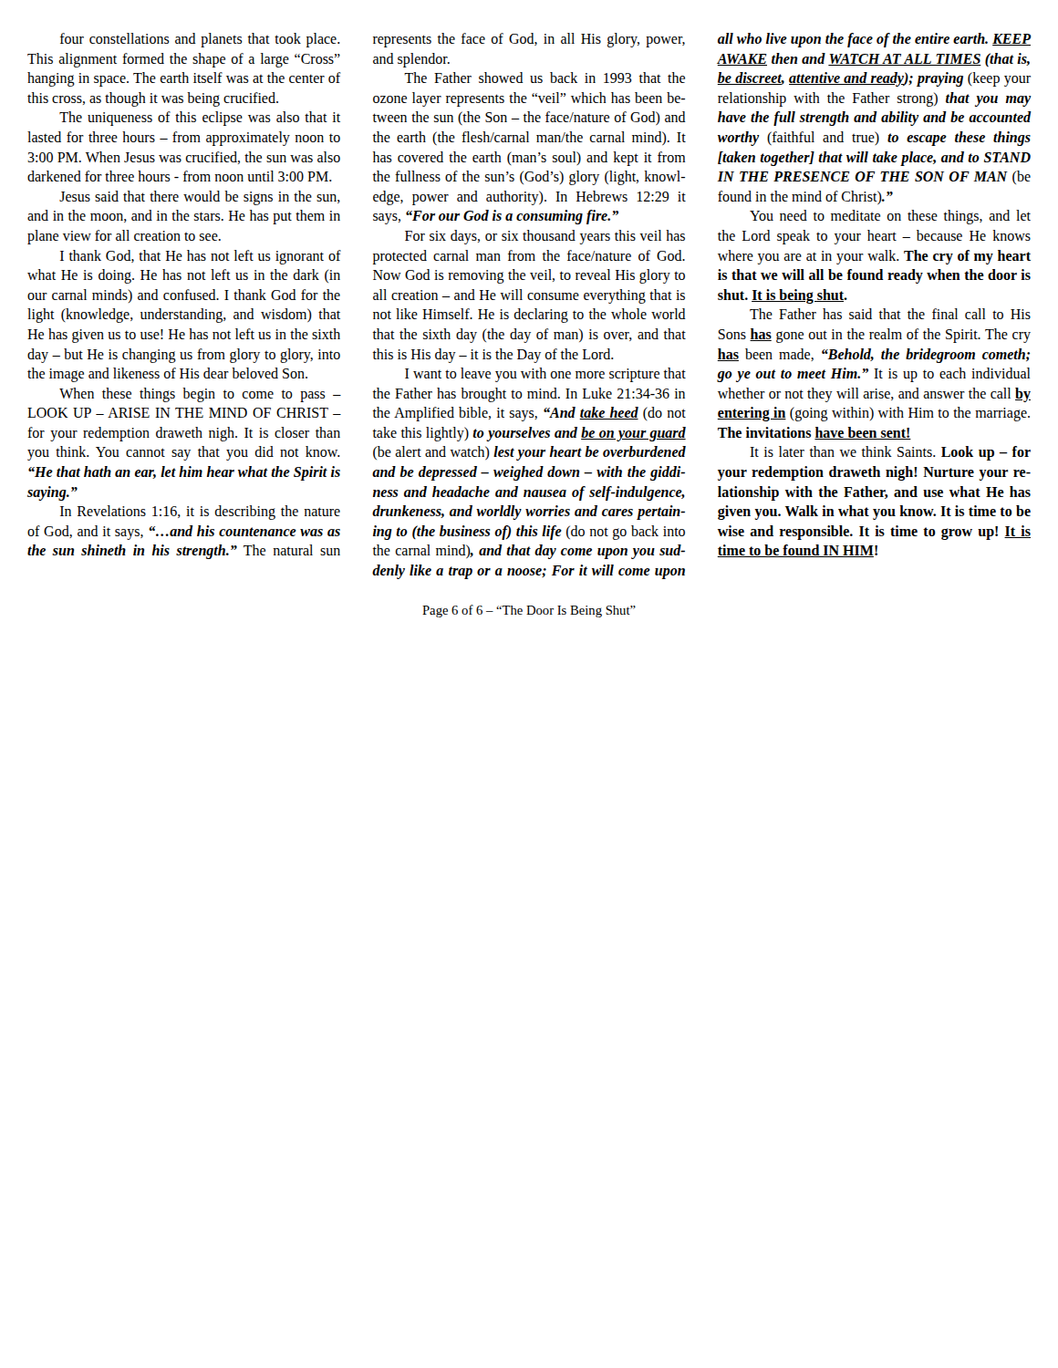four constellations and planets that took place. This alignment formed the shape of a large “Cross” hanging in space. The earth itself was at the center of this cross, as though it was being crucified.
The uniqueness of this eclipse was also that it lasted for three hours – from approximately noon to 3:00 PM. When Jesus was crucified, the sun was also darkened for three hours - from noon until 3:00 PM.
Jesus said that there would be signs in the sun, and in the moon, and in the stars. He has put them in plane view for all creation to see.
I thank God, that He has not left us ignorant of what He is doing. He has not left us in the dark (in our carnal minds) and confused. I thank God for the light (knowledge, understanding, and wisdom) that He has given us to use! He has not left us in the sixth day – but He is changing us from glory to glory, into the image and likeness of His dear beloved Son.
When these things begin to come to pass – LOOK UP – ARISE IN THE MIND OF CHRIST – for your redemption draweth nigh. It is closer than you think. You cannot say that you did not know. “He that hath an ear, let him hear what the Spirit is saying.”
In Revelations 1:16, it is describing the nature of God, and it says, “…and his countenance was as the sun shineth in his strength.” The natural sun represents the face of God, in all His glory, power, and splendor.
The Father showed us back in 1993 that the ozone layer represents the “veil” which has been between the sun (the Son – the face/nature of God) and the earth (the flesh/carnal man/the carnal mind). It has covered the earth (man’s soul) and kept it from the fullness of the sun’s (God’s) glory (light, knowledge, power and authority). In Hebrews 12:29 it says, “For our God is a consuming fire.”
For six days, or six thousand years this veil has protected carnal man from the face/nature of God. Now God is removing the veil, to reveal His glory to all creation – and He will consume everything that is not like Himself. He is declaring to the whole world that the sixth day (the day of man) is over, and that this is His day – it is the Day of the Lord.
I want to leave you with one more scripture that the Father has brought to mind. In Luke 21:34-36 in the Amplified bible, it says, “And take heed (do not take this lightly) to yourselves and be on your guard (be alert and watch) lest your heart be overburdened and be depressed – weighed down – with the giddiness and headache and nausea of self-indulgence, drunkeness, and worldly worries and cares pertaining to (the business of) this life (do not go back into the carnal mind), and that day come upon you suddenly like a trap or a noose; For it will come upon all who live upon the face of the entire earth. KEEP AWAKE then and WATCH AT ALL TIMES (that is, be discreet, attentive and ready); praying (keep your relationship with the Father strong) that you may have the full strength and ability and be accounted worthy (faithful and true) to escape these things [taken together] that will take place, and to STAND IN THE PRESENCE OF THE SON OF MAN (be found in the mind of Christ).”
You need to meditate on these things, and let the Lord speak to your heart – because He knows where you are at in your walk. The cry of my heart is that we will all be found ready when the door is shut. It is being shut.
The Father has said that the final call to His Sons has gone out in the realm of the Spirit. The cry has been made, “Behold, the bridegroom cometh; go ye out to meet Him.” It is up to each individual whether or not they will arise, and answer the call by entering in (going within) with Him to the marriage. The invitations have been sent!
It is later than we think Saints. Look up – for your redemption draweth nigh! Nurture your relationship with the Father, and use what He has given you. Walk in what you know. It is time to be wise and responsible. It is time to grow up! It is time to be found IN HIM!
Page 6 of 6 – “The Door Is Being Shut”